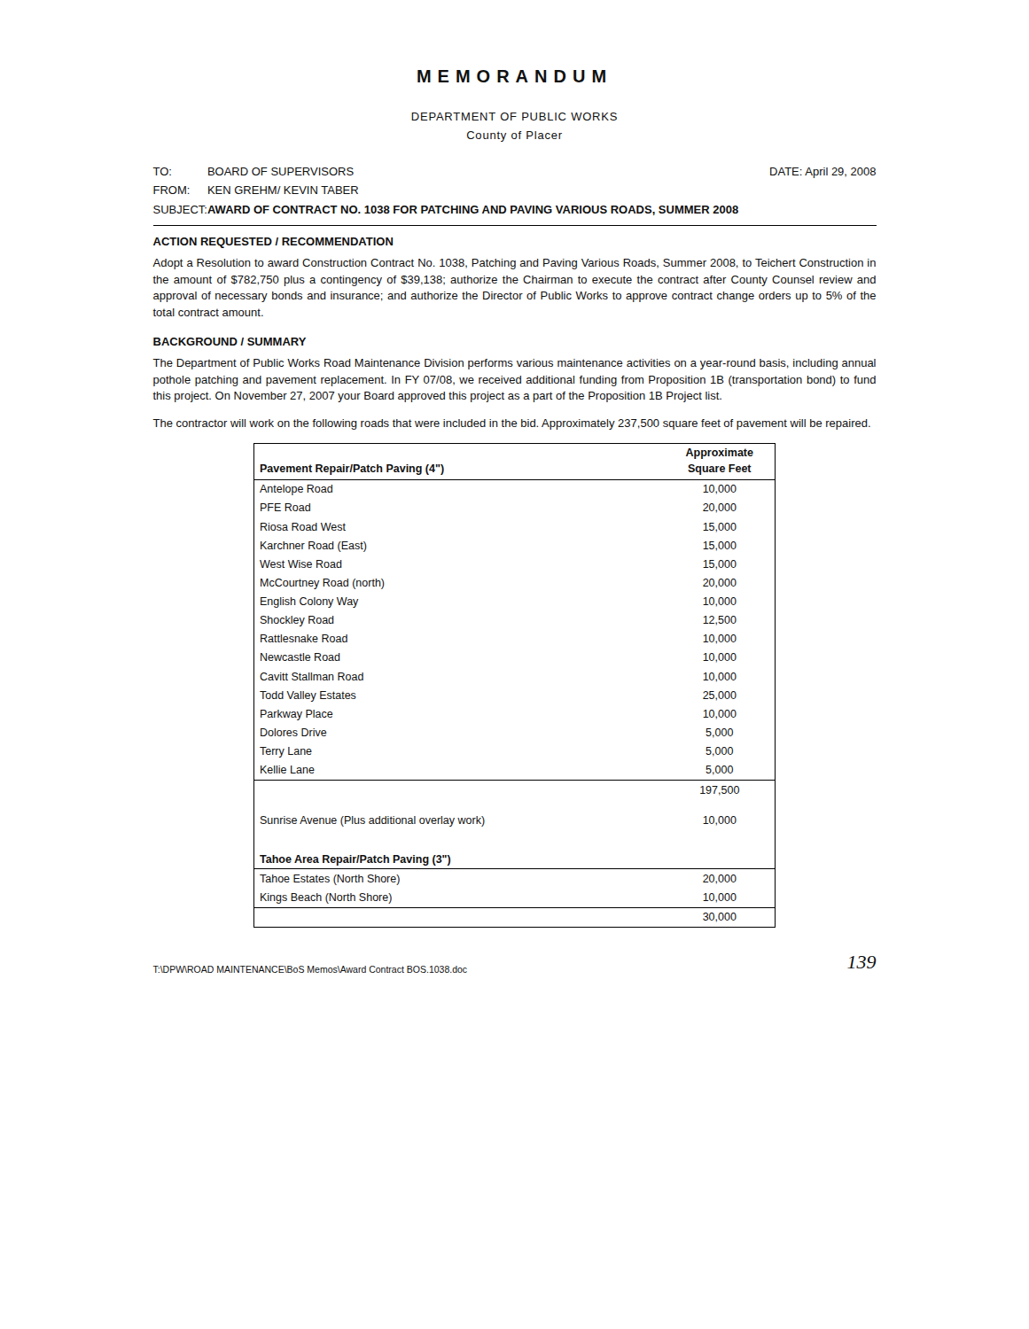MEMORANDUM
DEPARTMENT OF PUBLIC WORKS
County of Placer
| TO: | BOARD OF SUPERVISORS | DATE: April 29, 2008 |
| FROM: | KEN GREHM/ KEVIN TABER |
| SUBJECT: | AWARD OF CONTRACT NO. 1038 FOR PATCHING AND PAVING VARIOUS ROADS, SUMMER 2008 |
ACTION REQUESTED / RECOMMENDATION
Adopt a Resolution to award Construction Contract No. 1038, Patching and Paving Various Roads, Summer 2008, to Teichert Construction in the amount of $782,750 plus a contingency of $39,138; authorize the Chairman to execute the contract after County Counsel review and approval of necessary bonds and insurance; and authorize the Director of Public Works to approve contract change orders up to 5% of the total contract amount.
BACKGROUND / SUMMARY
The Department of Public Works Road Maintenance Division performs various maintenance activities on a year-round basis, including annual pothole patching and pavement replacement. In FY 07/08, we received additional funding from Proposition 1B (transportation bond) to fund this project. On November 27, 2007 your Board approved this project as a part of the Proposition 1B Project list.
The contractor will work on the following roads that were included in the bid. Approximately 237,500 square feet of pavement will be repaired.
| Pavement Repair/Patch Paving (4") | Approximate Square Feet |
| --- | --- |
| Antelope Road | 10,000 |
| PFE Road | 20,000 |
| Riosa Road West | 15,000 |
| Karchner Road (East) | 15,000 |
| West Wise Road | 15,000 |
| McCourtney Road (north) | 20,000 |
| English Colony Way | 10,000 |
| Shockley Road | 12,500 |
| Rattlesnake Road | 10,000 |
| Newcastle Road | 10,000 |
| Cavitt Stallman Road | 10,000 |
| Todd Valley Estates | 25,000 |
| Parkway Place | 10,000 |
| Dolores Drive | 5,000 |
| Terry Lane | 5,000 |
| Kellie Lane | 5,000 |
| | 197,500 |
| Sunrise Avenue (Plus additional overlay work) | 10,000 |
| Tahoe Area Repair/Patch Paving (3") | |
| Tahoe Estates (North Shore) | 20,000 |
| Kings Beach (North Shore) | 10,000 |
| | 30,000 |
T:\DPW\ROAD MAINTENANCE\BoS Memos\Award Contract BOS.1038.doc 139